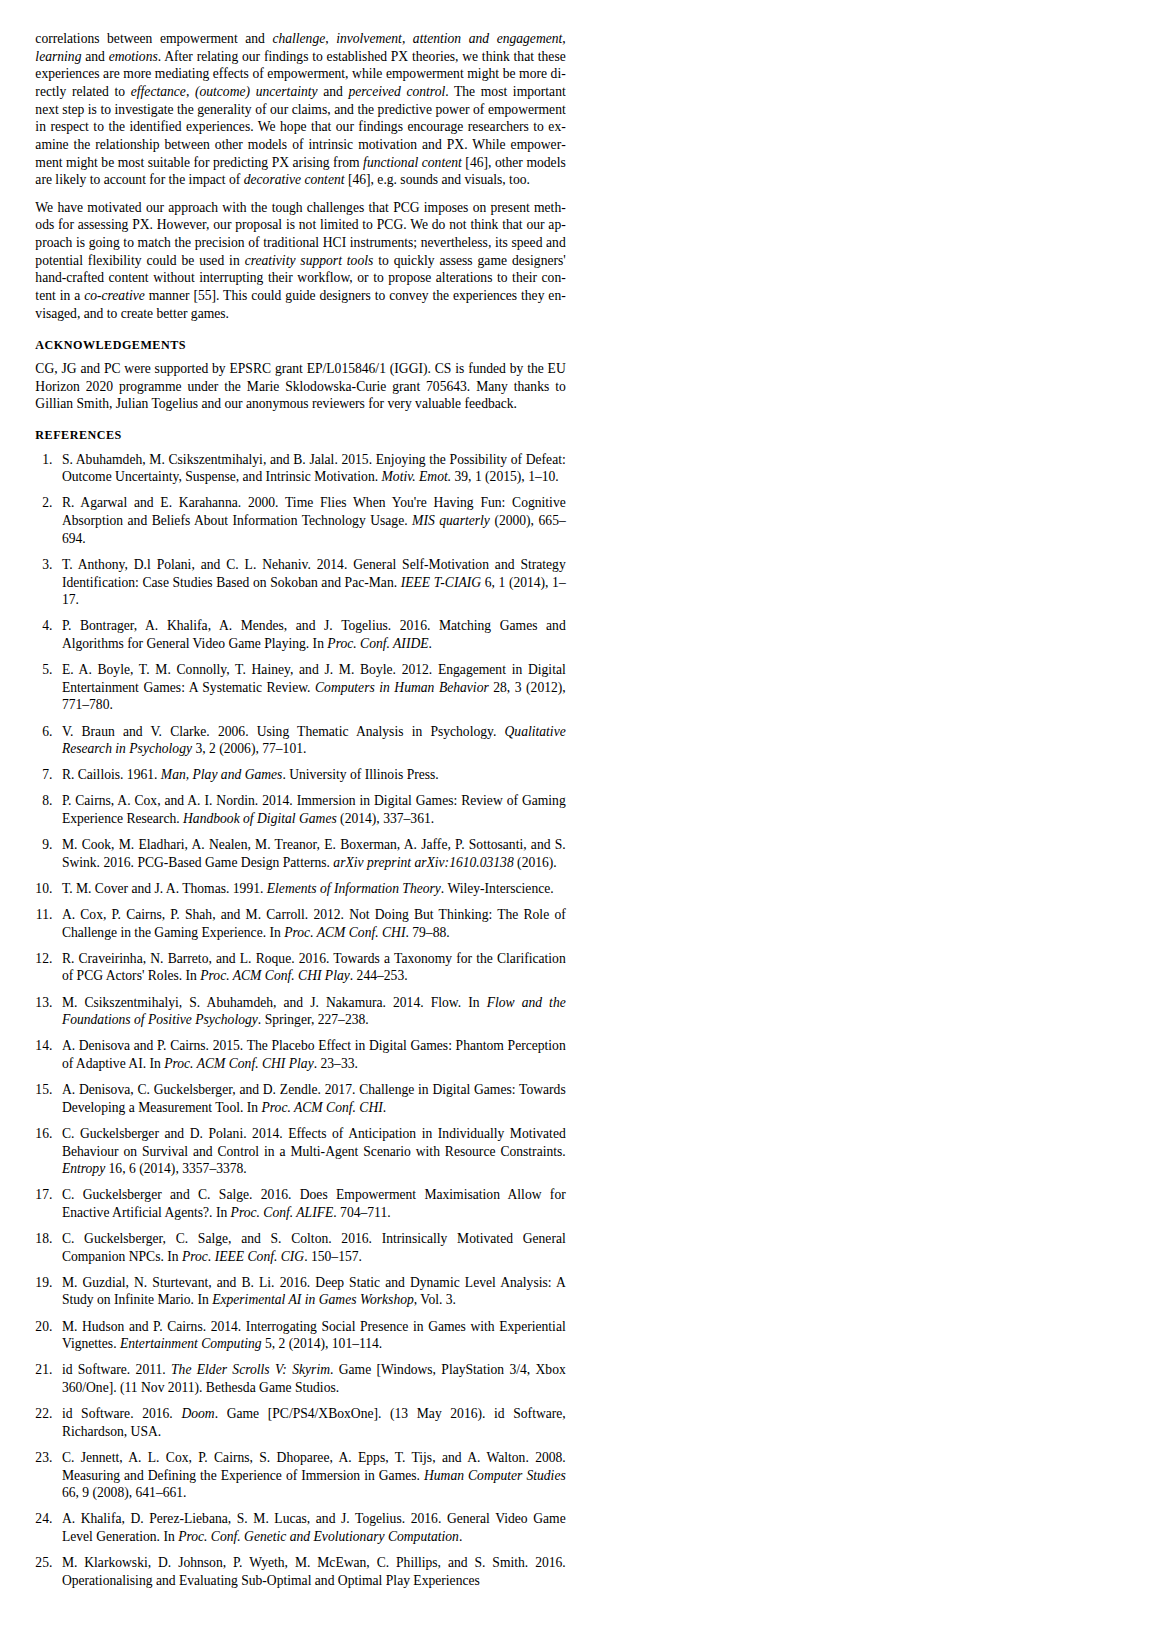correlations between empowerment and challenge, involvement, attention and engagement, learning and emotions. After relating our findings to established PX theories, we think that these experiences are more mediating effects of empowerment, while empowerment might be more directly related to effectance, (outcome) uncertainty and perceived control. The most important next step is to investigate the generality of our claims, and the predictive power of empowerment in respect to the identified experiences. We hope that our findings encourage researchers to examine the relationship between other models of intrinsic motivation and PX. While empowerment might be most suitable for predicting PX arising from functional content [46], other models are likely to account for the impact of decorative content [46], e.g. sounds and visuals, too.
We have motivated our approach with the tough challenges that PCG imposes on present methods for assessing PX. However, our proposal is not limited to PCG. We do not think that our approach is going to match the precision of traditional HCI instruments; nevertheless, its speed and potential flexibility could be used in creativity support tools to quickly assess game designers' hand-crafted content without interrupting their workflow, or to propose alterations to their content in a co-creative manner [55]. This could guide designers to convey the experiences they envisaged, and to create better games.
Acknowledgements
CG, JG and PC were supported by EPSRC grant EP/L015846/1 (IGGI). CS is funded by the EU Horizon 2020 programme under the Marie Sklodowska-Curie grant 705643. Many thanks to Gillian Smith, Julian Togelius and our anonymous reviewers for very valuable feedback.
References
S. Abuhamdeh, M. Csikszentmihalyi, and B. Jalal. 2015. Enjoying the Possibility of Defeat: Outcome Uncertainty, Suspense, and Intrinsic Motivation. Motiv. Emot. 39, 1 (2015), 1–10.
R. Agarwal and E. Karahanna. 2000. Time Flies When You're Having Fun: Cognitive Absorption and Beliefs About Information Technology Usage. MIS quarterly (2000), 665–694.
T. Anthony, D.l Polani, and C. L. Nehaniv. 2014. General Self-Motivation and Strategy Identification: Case Studies Based on Sokoban and Pac-Man. IEEE T-CIAIG 6, 1 (2014), 1–17.
P. Bontrager, A. Khalifa, A. Mendes, and J. Togelius. 2016. Matching Games and Algorithms for General Video Game Playing. In Proc. Conf. AIIDE.
E. A. Boyle, T. M. Connolly, T. Hainey, and J. M. Boyle. 2012. Engagement in Digital Entertainment Games: A Systematic Review. Computers in Human Behavior 28, 3 (2012), 771–780.
V. Braun and V. Clarke. 2006. Using Thematic Analysis in Psychology. Qualitative Research in Psychology 3, 2 (2006), 77–101.
R. Caillois. 1961. Man, Play and Games. University of Illinois Press.
P. Cairns, A. Cox, and A. I. Nordin. 2014. Immersion in Digital Games: Review of Gaming Experience Research. Handbook of Digital Games (2014), 337–361.
M. Cook, M. Eladhari, A. Nealen, M. Treanor, E. Boxerman, A. Jaffe, P. Sottosanti, and S. Swink. 2016. PCG-Based Game Design Patterns. arXiv preprint arXiv:1610.03138 (2016).
T. M. Cover and J. A. Thomas. 1991. Elements of Information Theory. Wiley-Interscience.
A. Cox, P. Cairns, P. Shah, and M. Carroll. 2012. Not Doing But Thinking: The Role of Challenge in the Gaming Experience. In Proc. ACM Conf. CHI. 79–88.
R. Craveirinha, N. Barreto, and L. Roque. 2016. Towards a Taxonomy for the Clarification of PCG Actors' Roles. In Proc. ACM Conf. CHI Play. 244–253.
M. Csikszentmihalyi, S. Abuhamdeh, and J. Nakamura. 2014. Flow. In Flow and the Foundations of Positive Psychology. Springer, 227–238.
A. Denisova and P. Cairns. 2015. The Placebo Effect in Digital Games: Phantom Perception of Adaptive AI. In Proc. ACM Conf. CHI Play. 23–33.
A. Denisova, C. Guckelsberger, and D. Zendle. 2017. Challenge in Digital Games: Towards Developing a Measurement Tool. In Proc. ACM Conf. CHI.
C. Guckelsberger and D. Polani. 2014. Effects of Anticipation in Individually Motivated Behaviour on Survival and Control in a Multi-Agent Scenario with Resource Constraints. Entropy 16, 6 (2014), 3357–3378.
C. Guckelsberger and C. Salge. 2016. Does Empowerment Maximisation Allow for Enactive Artificial Agents?. In Proc. Conf. ALIFE. 704–711.
C. Guckelsberger, C. Salge, and S. Colton. 2016. Intrinsically Motivated General Companion NPCs. In Proc. IEEE Conf. CIG. 150–157.
M. Guzdial, N. Sturtevant, and B. Li. 2016. Deep Static and Dynamic Level Analysis: A Study on Infinite Mario. In Experimental AI in Games Workshop, Vol. 3.
M. Hudson and P. Cairns. 2014. Interrogating Social Presence in Games with Experiential Vignettes. Entertainment Computing 5, 2 (2014), 101–114.
id Software. 2011. The Elder Scrolls V: Skyrim. Game [Windows, PlayStation 3/4, Xbox 360/One]. (11 Nov 2011). Bethesda Game Studios.
id Software. 2016. Doom. Game [PC/PS4/XBoxOne]. (13 May 2016). id Software, Richardson, USA.
C. Jennett, A. L. Cox, P. Cairns, S. Dhoparee, A. Epps, T. Tijs, and A. Walton. 2008. Measuring and Defining the Experience of Immersion in Games. Human Computer Studies 66, 9 (2008), 641–661.
A. Khalifa, D. Perez-Liebana, S. M. Lucas, and J. Togelius. 2016. General Video Game Level Generation. In Proc. Conf. Genetic and Evolutionary Computation.
M. Klarkowski, D. Johnson, P. Wyeth, M. McEwan, C. Phillips, and S. Smith. 2016. Operationalising and Evaluating Sub-Optimal and Optimal Play Experiences